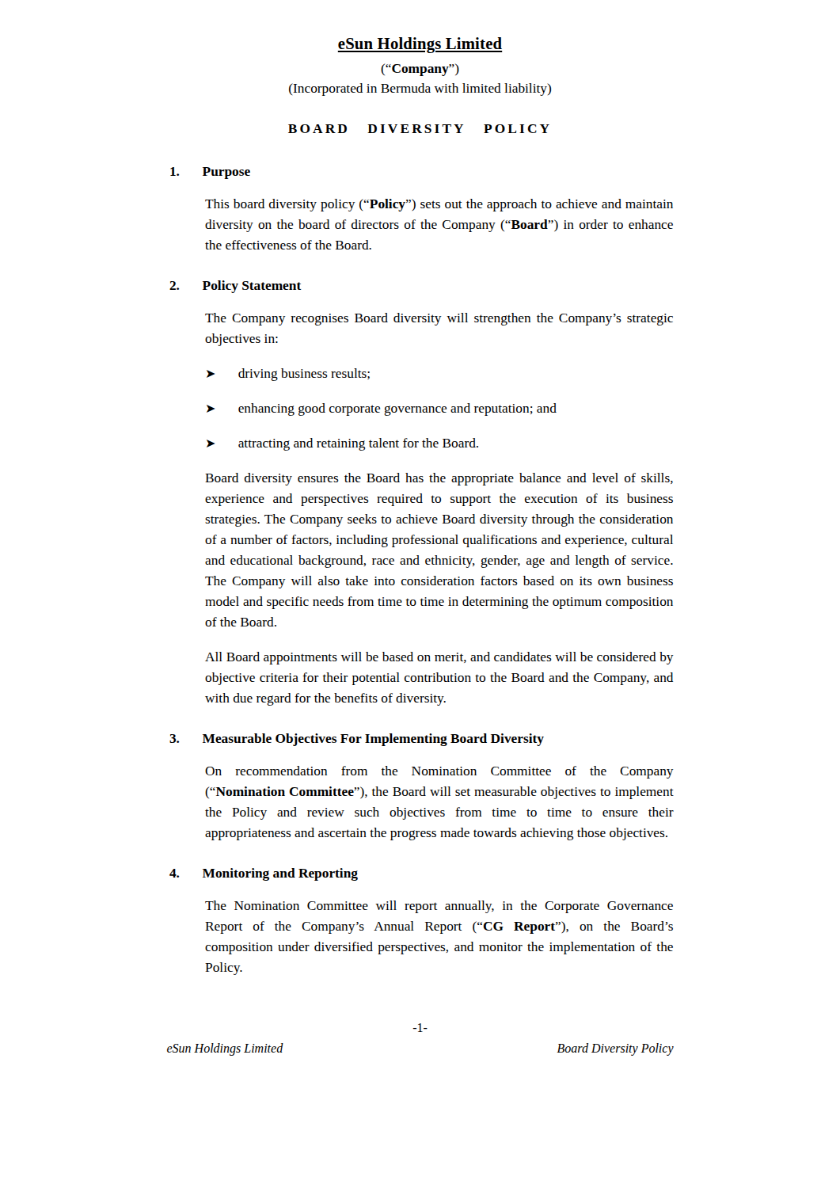eSun Holdings Limited
(“Company”)
(Incorporated in Bermuda with limited liability)
BOARD DIVERSITY POLICY
1. Purpose
This board diversity policy (“Policy”) sets out the approach to achieve and maintain diversity on the board of directors of the Company (“Board”) in order to enhance the effectiveness of the Board.
2. Policy Statement
The Company recognises Board diversity will strengthen the Company’s strategic objectives in:
➤ driving business results;
➤ enhancing good corporate governance and reputation; and
➤ attracting and retaining talent for the Board.
Board diversity ensures the Board has the appropriate balance and level of skills, experience and perspectives required to support the execution of its business strategies. The Company seeks to achieve Board diversity through the consideration of a number of factors, including professional qualifications and experience, cultural and educational background, race and ethnicity, gender, age and length of service. The Company will also take into consideration factors based on its own business model and specific needs from time to time in determining the optimum composition of the Board.
All Board appointments will be based on merit, and candidates will be considered by objective criteria for their potential contribution to the Board and the Company, and with due regard for the benefits of diversity.
3. Measurable Objectives For Implementing Board Diversity
On recommendation from the Nomination Committee of the Company (“Nomination Committee”), the Board will set measurable objectives to implement the Policy and review such objectives from time to time to ensure their appropriateness and ascertain the progress made towards achieving those objectives.
4. Monitoring and Reporting
The Nomination Committee will report annually, in the Corporate Governance Report of the Company’s Annual Report (“CG Report”), on the Board’s composition under diversified perspectives, and monitor the implementation of the Policy.
-1-
eSun Holdings Limited Board Diversity Policy